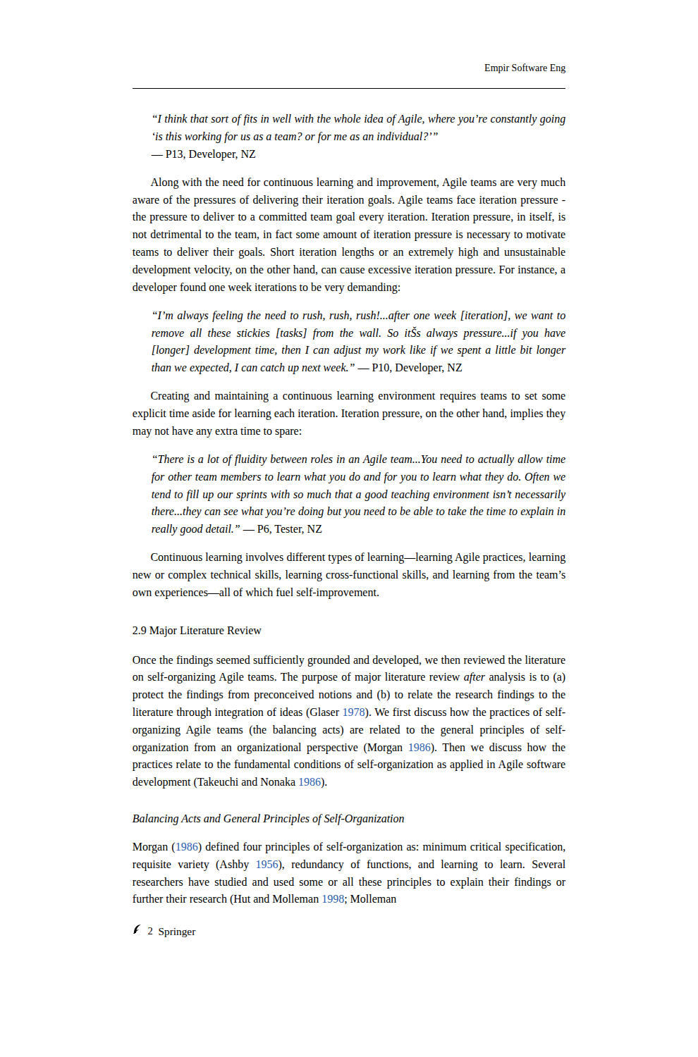Empir Software Eng
“I think that sort of fits in well with the whole idea of Agile, where you’re constantly going ‘is this working for us as a team? or for me as an individual?’”
— P13, Developer, NZ
Along with the need for continuous learning and improvement, Agile teams are very much aware of the pressures of delivering their iteration goals. Agile teams face iteration pressure - the pressure to deliver to a committed team goal every iteration. Iteration pressure, in itself, is not detrimental to the team, in fact some amount of iteration pressure is necessary to motivate teams to deliver their goals. Short iteration lengths or an extremely high and unsustainable development velocity, on the other hand, can cause excessive iteration pressure. For instance, a developer found one week iterations to be very demanding:
“I’m always feeling the need to rush, rush, rush!...after one week [iteration], we want to remove all these stickies [tasks] from the wall. So itŠs always pressure...if you have [longer] development time, then I can adjust my work like if we spent a little bit longer than we expected, I can catch up next week.” — P10, Developer, NZ
Creating and maintaining a continuous learning environment requires teams to set some explicit time aside for learning each iteration. Iteration pressure, on the other hand, implies they may not have any extra time to spare:
“There is a lot of fluidity between roles in an Agile team...You need to actually allow time for other team members to learn what you do and for you to learn what they do. Often we tend to fill up our sprints with so much that a good teaching environment isn’t necessarily there...they can see what you’re doing but you need to be able to take the time to explain in really good detail.” — P6, Tester, NZ
Continuous learning involves different types of learning—learning Agile practices, learning new or complex technical skills, learning cross-functional skills, and learning from the team’s own experiences—all of which fuel self-improvement.
2.9 Major Literature Review
Once the findings seemed sufficiently grounded and developed, we then reviewed the literature on self-organizing Agile teams. The purpose of major literature review after analysis is to (a) protect the findings from preconceived notions and (b) to relate the research findings to the literature through integration of ideas (Glaser 1978). We first discuss how the practices of self-organizing Agile teams (the balancing acts) are related to the general principles of self-organization from an organizational perspective (Morgan 1986). Then we discuss how the practices relate to the fundamental conditions of self-organization as applied in Agile software development (Takeuchi and Nonaka 1986).
Balancing Acts and General Principles of Self-Organization
Morgan (1986) defined four principles of self-organization as: minimum critical specification, requisite variety (Ashby 1956), redundancy of functions, and learning to learn. Several researchers have studied and used some or all these principles to explain their findings or further their research (Hut and Molleman 1998; Molleman
2 Springer